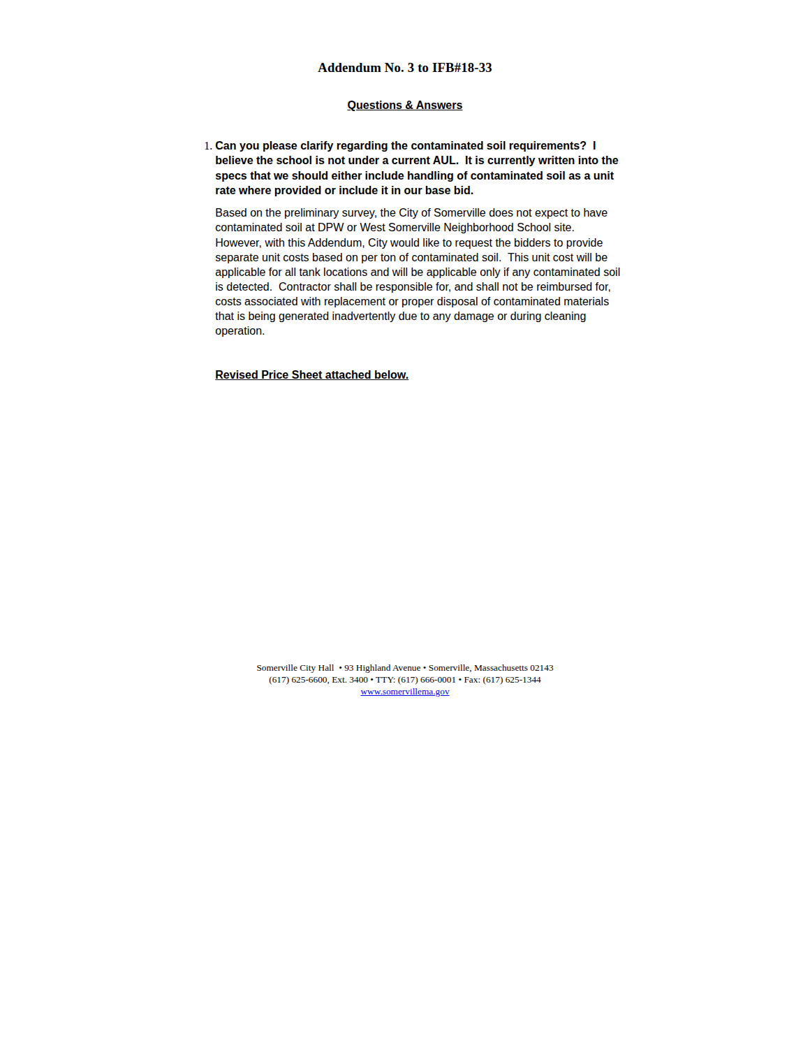Addendum No. 3 to IFB#18-33
Questions & Answers
Can you please clarify regarding the contaminated soil requirements? I believe the school is not under a current AUL. It is currently written into the specs that we should either include handling of contaminated soil as a unit rate where provided or include it in our base bid.
Based on the preliminary survey, the City of Somerville does not expect to have contaminated soil at DPW or West Somerville Neighborhood School site. However, with this Addendum, City would like to request the bidders to provide separate unit costs based on per ton of contaminated soil. This unit cost will be applicable for all tank locations and will be applicable only if any contaminated soil is detected. Contractor shall be responsible for, and shall not be reimbursed for, costs associated with replacement or proper disposal of contaminated materials that is being generated inadvertently due to any damage or during cleaning operation.
Revised Price Sheet attached below.
Somerville City Hall • 93 Highland Avenue • Somerville, Massachusetts 02143
(617) 625-6600, Ext. 3400 • TTY: (617) 666-0001 • Fax: (617) 625-1344
www.somervillema.gov